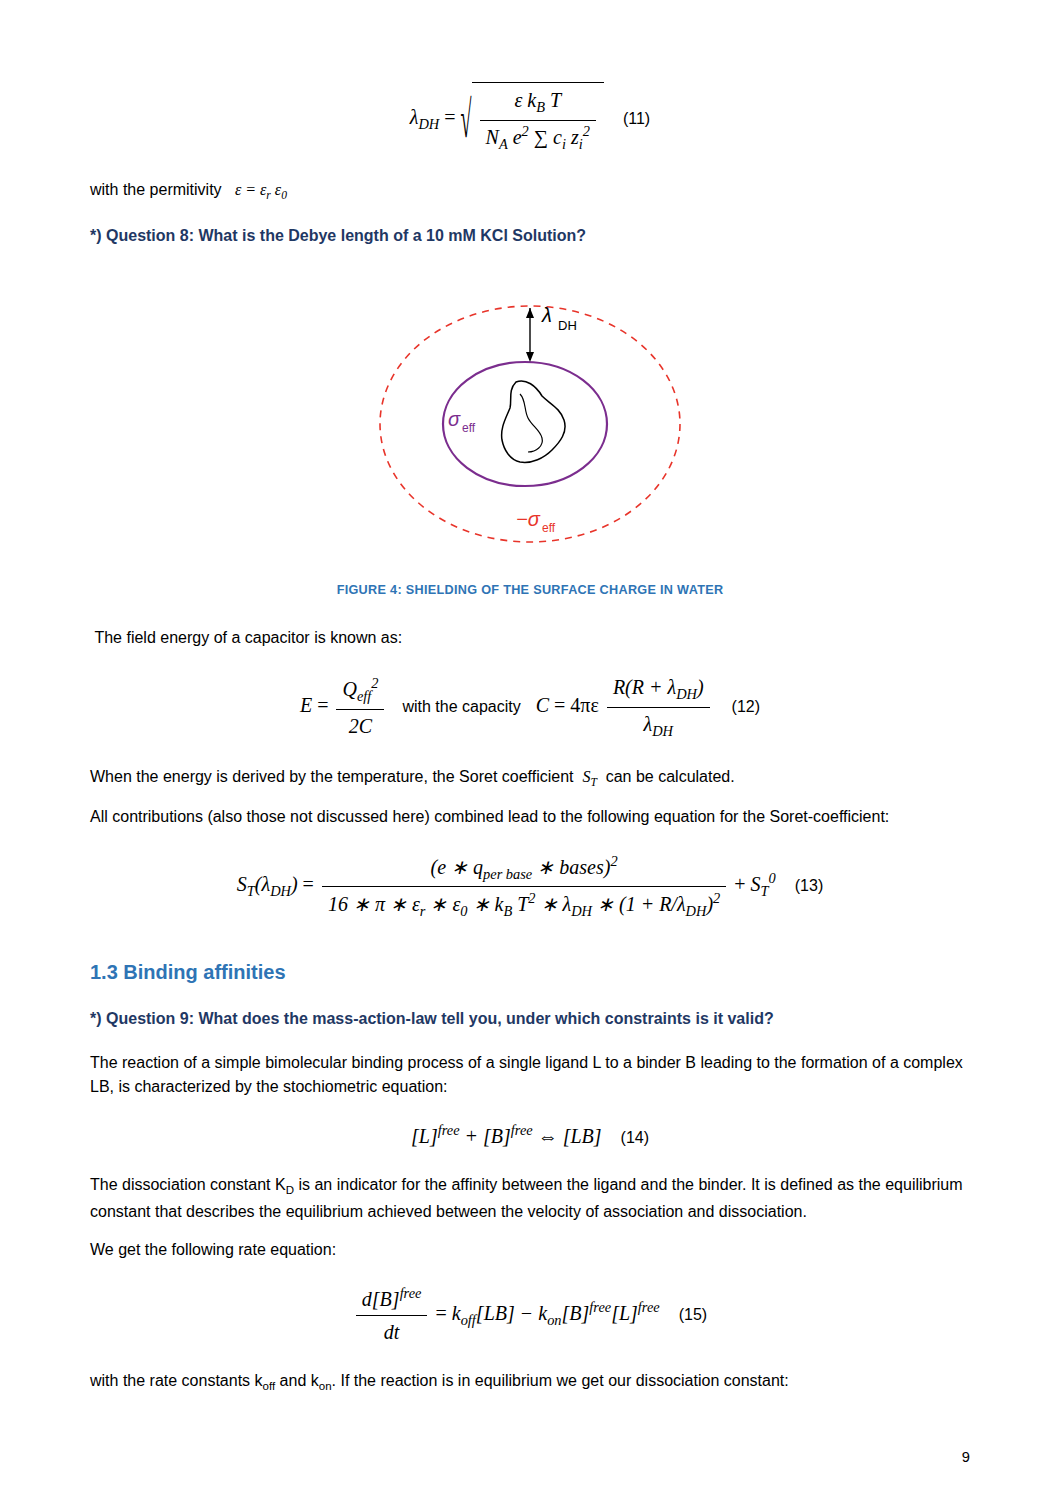λDH = √ ε kB T NA e2 ∑ ci zi2 (11)
with the permitivity ε = εr ε0
*) Question 8: What is the Debye length of a 10 mM KCl Solution?
λ DH σ eff −σ eff
FIGURE 4: SHIELDING OF THE SURFACE CHARGE IN WATER
The field energy of a capacitor is known as:
E = Qeff2 2C with the capacity C = 4πε R(R + λDH) λDH (12)
When the energy is derived by the temperature, the Soret coefficient ST can be calculated.
All contributions (also those not discussed here) combined lead to the following equation for the Soret-coefficient:
ST(λDH) = (e ∗ qper base ∗ bases)2 16 ∗ π ∗ εr ∗ ε0 ∗ kB T2 ∗ λDH ∗ (1 + R/λDH)2 + ST0 (13)
1.3 Binding affinities
*) Question 9: What does the mass-action-law tell you, under which constraints is it valid?
The reaction of a simple bimolecular binding process of a single ligand L to a binder B leading to the formation of a complex LB, is characterized by the stochiometric equation:
[L]free + [B]free ⇔ [LB] (14)
The dissociation constant KD is an indicator for the affinity between the ligand and the binder. It is defined as the equilibrium constant that describes the equilibrium achieved between the velocity of association and dissociation.
We get the following rate equation:
d[B]free dt = koff[LB] − kon[B]free[L]free (15)
with the rate constants koff and kon. If the reaction is in equilibrium we get our dissociation constant:
9